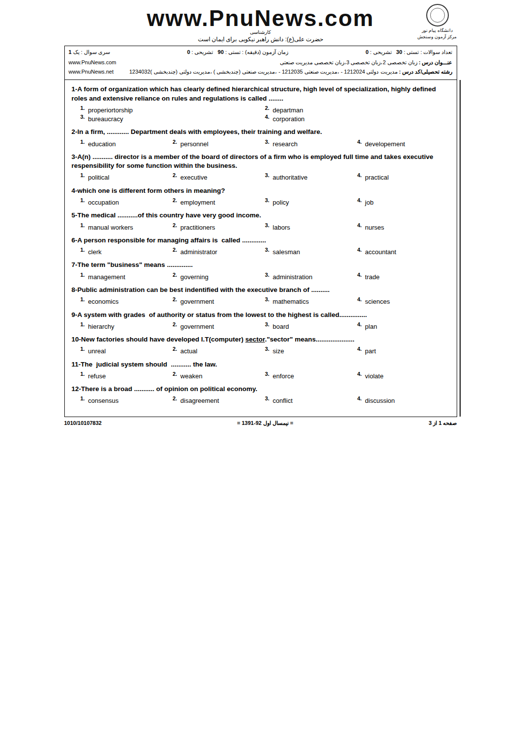دانشگاه پیام نور
مرکز آزمون وسنجش
www.PnuNews.com
کارشناسی
حضرت علی(ع): دانش راهبر نیکویی برای ایمان است
تعداد سوالات : تستی : 30 تشریحی : 0
زمان آزمون (دقیقه) : تستی : 90 تشریحی : 0
سری سوال : یک 1
www.PnuNews.com
www.PnuNews.net
عنـــوان درس : زبان تخصصی 2،زبان تخصصی 3،زبان تخصصی مدیریت صنعتی
رشته تحصیلی/کد درس : مدیریت دولتی 1212024 - ،مدیریت صنعتی 1212035 - ،مدیریت صنعتی (چندبخشی ) ،مدیریت دولتی (چندبخشی )1234032
1-A form of organization which has clearly defined hierarchical structure, high level of specialization, highly defined roles and extensive reliance on rules and regulations is called ........
1. properiortorship
2. departman
3. bureaucracy
4. corporation
2-In a firm, ............ Department deals with employees, their training and welfare.
1. education
2. personnel
3. research
4. developement
3-A(n) ........... director is a member of the board of directors of a firm who is employed full time and takes executive respensibility for some function within the business.
1. political
2. executive
3. authoritative
4. practical
4-which one is different form others in meaning?
1. occupation
2. employment
3. policy
4. job
5-The medical ...........of this country have very good income.
1. manual workers
2. practitioners
3. labors
4. nurses
6-A person responsible for managing affairs is called .............
1. clerk
2. administrator
3. salesman
4. accountant
7-The term "business" means ..............
1. management
2. governing
3. administration
4. trade
8-Public administration can be best indentified with the executive branch of ..........
1. economics
2. government
3. mathematics
4. sciences
9-A system with grades of authority or status from the lowest to the highest is called...............
1. hierarchy
2. government
3. board
4. plan
10-New factories should have developed I.T(computer) sector."sector" means.....................
1. unreal
2. actual
3. size
4. part
11-The judicial system should ........... the law.
1. refuse
2. weaken
3. enforce
4. violate
12-There is a broad ........... of opinion on political economy.
1. consensus
2. disagreement
3. conflict
4. discussion
صفحه 1 از 3
= نیمسال اول 92-1391 =
1010/10107832